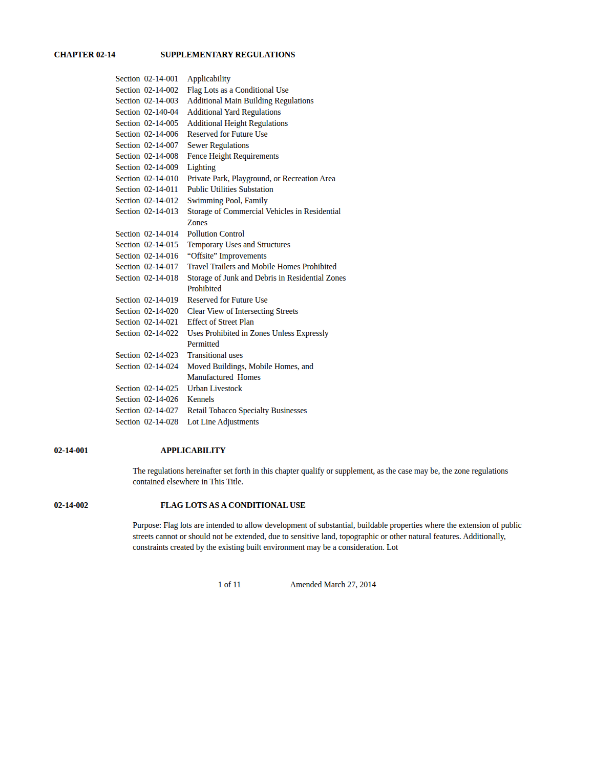CHAPTER 02-14 SUPPLEMENTARY REGULATIONS
| Section 02-14-001 | Applicability |
| Section 02-14-002 | Flag Lots as a Conditional Use |
| Section 02-14-003 | Additional Main Building Regulations |
| Section 02-140-04 | Additional Yard Regulations |
| Section 02-14-005 | Additional Height Regulations |
| Section 02-14-006 | Reserved for Future Use |
| Section 02-14-007 | Sewer Regulations |
| Section 02-14-008 | Fence Height Requirements |
| Section 02-14-009 | Lighting |
| Section 02-14-010 | Private Park, Playground, or Recreation Area |
| Section 02-14-011 | Public Utilities Substation |
| Section 02-14-012 | Swimming Pool, Family |
| Section 02-14-013 | Storage of Commercial Vehicles in Residential Zones |
| Section 02-14-014 | Pollution Control |
| Section 02-14-015 | Temporary Uses and Structures |
| Section 02-14-016 | “Offsite” Improvements |
| Section 02-14-017 | Travel Trailers and Mobile Homes Prohibited |
| Section 02-14-018 | Storage of Junk and Debris in Residential Zones Prohibited |
| Section 02-14-019 | Reserved for Future Use |
| Section 02-14-020 | Clear View of Intersecting Streets |
| Section 02-14-021 | Effect of Street Plan |
| Section 02-14-022 | Uses Prohibited in Zones Unless Expressly Permitted |
| Section 02-14-023 | Transitional uses |
| Section 02-14-024 | Moved Buildings, Mobile Homes, and Manufactured Homes |
| Section 02-14-025 | Urban Livestock |
| Section 02-14-026 | Kennels |
| Section 02-14-027 | Retail Tobacco Specialty Businesses |
| Section 02-14-028 | Lot Line Adjustments |
02-14-001 APPLICABILITY
The regulations hereinafter set forth in this chapter qualify or supplement, as the case may be, the zone regulations contained elsewhere in This Title.
02-14-002 FLAG LOTS AS A CONDITIONAL USE
Purpose: Flag lots are intended to allow development of substantial, buildable properties where the extension of public streets cannot or should not be extended, due to sensitive land, topographic or other natural features. Additionally, constraints created by the existing built environment may be a consideration. Lot
1 of 11 Amended March 27, 2014